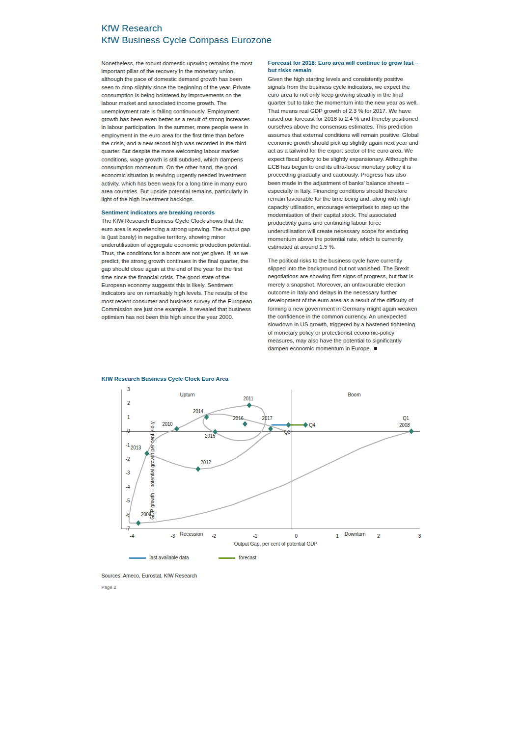KfW ResearchKfW Business Cycle Compass Eurozone
Nonetheless, the robust domestic upswing remains the most important pillar of the recovery in the monetary union, although the pace of domestic demand growth has been seen to drop slightly since the beginning of the year. Private consumption is being bolstered by improvements on the labour market and associated income growth. The unemployment rate is falling continuously. Employment growth has been even better as a result of strong increases in labour participation. In the summer, more people were in employment in the euro area for the first time than before the crisis, and a new record high was recorded in the third quarter. But despite the more welcoming labour market conditions, wage growth is still subdued, which dampens consumption momentum. On the other hand, the good economic situation is reviving urgently needed investment activity, which has been weak for a long time in many euro area countries. But upside potential remains, particularly in light of the high investment backlogs.
Sentiment indicators are breaking records
The KfW Research Business Cycle Clock shows that the euro area is experiencing a strong upswing. The output gap is (just barely) in negative territory, showing minor underutilisation of aggregate economic production potential. Thus, the conditions for a boom are not yet given. If, as we predict, the strong growth continues in the final quarter, the gap should close again at the end of the year for the first time since the financial crisis. The good state of the European economy suggests this is likely. Sentiment indicators are on remarkably high levels. The results of the most recent consumer and business survey of the European Commission are just one example. It revealed that business optimism has not been this high since the year 2000.
Forecast for 2018: Euro area will continue to grow fast – but risks remain
Given the high starting levels and consistently positive signals from the business cycle indicators, we expect the euro area to not only keep growing steadily in the final quarter but to take the momentum into the new year as well. That means real GDP growth of 2.3 % for 2017. We have raised our forecast for 2018 to 2.4 % and thereby positioned ourselves above the consensus estimates. This prediction assumes that external conditions will remain positive. Global economic growth should pick up slightly again next year and act as a tailwind for the export sector of the euro area. We expect fiscal policy to be slightly expansionary. Although the ECB has begun to end its ultra-loose monetary policy it is proceeding gradually and cautiously. Progress has also been made in the adjustment of banks’ balance sheets – especially in Italy. Financing conditions should therefore remain favourable for the time being and, along with high capacity utilisation, encourage enterprises to step up the modernisation of their capital stock. The associated productivity gains and continuing labour force underutilisation will create necessary scope for enduring momentum above the potential rate, which is currently estimated at around 1.5 %.
The political risks to the business cycle have currently slipped into the background but not vanished. The Brexit negotiations are showing first signs of progress, but that is merely a snapshot. Moreover, an unfavourable election outcome in Italy and delays in the necessary further development of the euro area as a result of the difficulty of forming a new government in Germany might again weaken the confidence in the common currency. An unexpected slowdown in US growth, triggered by a hastened tightening of monetary policy or protectionist economic-policy measures, may also have the potential to significantly dampen economic momentum in Europe.
KfW Research Business Cycle Clock Euro Area
GDP growth – potential growth per cent y-o-y
3 2 1 0 -1 -2 -3 -4 -5 -6 -7
Q1 2008 2009 2013 2010 2011 2012 2014 2015 2016 2017 Q3 Q4
Upturn
Boom
Recession
Downturn
-4 -3 -2 -1 0 1 2 3
Output Gap, per cent of potential GDP
last available data
forecast
Sources: Ameco, Eurostat, KfW Research
Page 2